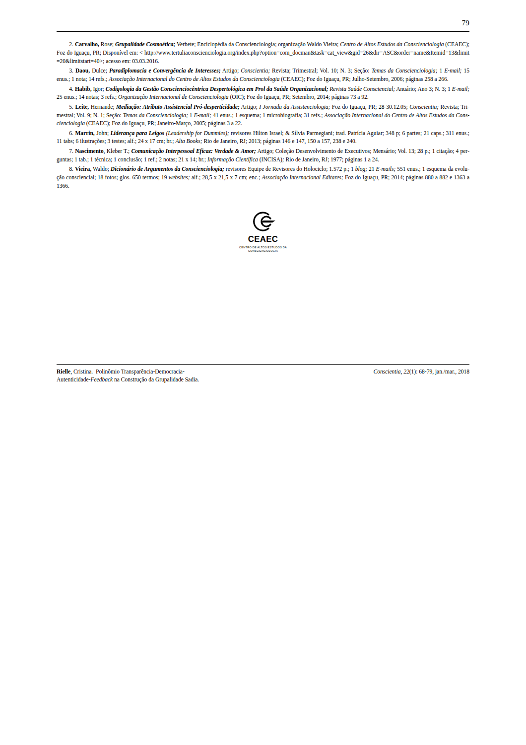79
2. Carvalho, Rose; Grupalidade Cosmoética; Verbete; Enciclopédia da Conscienciologia; organização Waldo Vieira; Centro de Altos Estudos da Conscienciologia (CEAEC); Foz do Iguaçu, PR; Disponível em: < http://www.tertuliaconscienciologia.org/index.php?option=com_docman&task=cat_view&gid=26&dir=ASC&order=name&Itemid=13&limit=20&limitstart=40>; acesso em: 03.03.2016.
3. Daou, Dulce; Paradiplomacia e Convergência de Interesses; Artigo; Conscientia; Revista; Trimestral; Vol. 10; N. 3; Seção: Temas da Conscienciologia; 1 E-mail; 15 enus.; 1 nota; 14 refs.; Associação Internacional do Centro de Altos Estudos da Conscienciologia (CEAEC); Foz do Iguaçu, PR; Julho-Setembro, 2006; páginas 258 a 266.
4. Habib, Igor; Codigologia da Gestão Conscienciocêntrica Despertológica em Prol da Saúde Organizacional; Revista Saúde Consciencial; Anuário; Ano 3; N. 3; 1 E-mail; 25 enus.; 14 notas; 3 refs.; Organização Internacional de Conscienciologia (OIC); Foz do Iguaçu, PR; Setembro, 2014; páginas 73 a 92.
5. Leite, Hernande; Mediação: Atributo Assistencial Pró-despertícidade; Artigo; I Jornada da Assistenciologia; Foz do Iguaçu, PR; 28-30.12.05; Conscientia; Revista; Trimestral; Vol. 9; N. 1; Seção: Temas da Conscienciologia; 1 E-mail; 41 enus.; 1 esquema; 1 microbiografia; 31 refs.; Associação Internacional do Centro de Altos Estudos da Conscienciologia (CEAEC); Foz do Iguaçu, PR; Janeiro-Março, 2005; páginas 3 a 22.
6. Marrin, John; Liderança para Leigos (Leadership for Dummies); revisores Hilton Israel; & Sílvia Parmegiani; trad. Patrícia Aguiar; 348 p; 6 partes; 21 caps.; 311 enus.; 11 tabs; 6 ilustrações; 3 testes; alf.; 24 x 17 cm; br.; Alta Books; Rio de Janeiro, RJ; 2013; páginas 146 e 147, 150 a 157, 238 e 240.
7. Nascimento, Kleber T.; Comunicação Interpessoal Eficaz: Verdade & Amor; Artigo; Coleção Desenvolvimento de Executivos; Mensário; Vol. 13; 28 p.; 1 citação; 4 perguntas; 1 tab.; 1 técnica; 1 conclusão; 1 ref.; 2 notas; 21 x 14; br.; Informação Científica (INCISA); Rio de Janeiro, RJ; 1977; páginas 1 a 24.
8. Vieira, Waldo; Dicionário de Argumentos da Conscienciologia; revisores Equipe de Revisores do Holociclo; 1.572 p.; 1 blog; 21 E-mails; 551 enus.; 1 esquema da evolução consciencial; 18 fotos; glos. 650 termos; 19 websites; alf.; 28,5 x 21,5 x 7 cm; enc.; Associação Internacional Editares; Foz do Iguaçu, PR; 2014; páginas 880 a 882 e 1363 a 1366.
CEAEC
CENTRO DE ALTOS ESTUDOS DA
CONSCIENCIOLOGIA
Rielle, Cristina. Polinômio Transparência-Democracia-
Autenticidade-Feedback na Construção da Grupalidade Sadia.
Conscientia, 22(1): 68-79, jan./mar., 2018